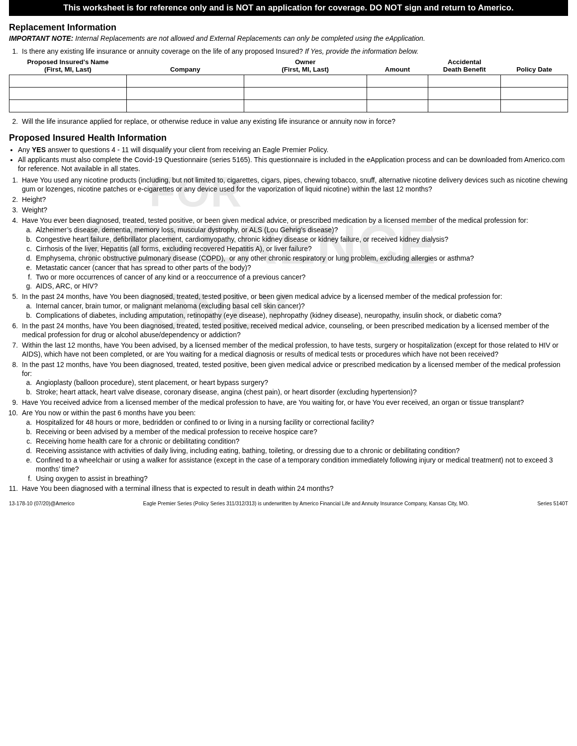FOR REFERENCE ONLY
This worksheet is for reference only and is NOT an application for coverage. DO NOT sign and return to Americo.
Replacement Information
IMPORTANT NOTE: Internal Replacements are not allowed and External Replacements can only be completed using the eApplication.
Is there any existing life insurance or annuity coverage on the life of any proposed Insured? If Yes, provide the information below.
| Proposed Insured's Name (First, MI, Last) | Company | Owner (First, MI, Last) | Amount | Accidental Death Benefit | Policy Date |
| --- | --- | --- | --- | --- | --- |
Will the life insurance applied for replace, or otherwise reduce in value any existing life insurance or annuity now in force?
Proposed Insured Health Information
Any YES answer to questions 4 - 11 will disqualify your client from receiving an Eagle Premier Policy.
All applicants must also complete the Covid-19 Questionnaire (series 5165). This questionnaire is included in the eApplication process and can be downloaded from Americo.com for reference. Not available in all states.
Have You used any nicotine products (including, but not limited to, cigarettes, cigars, pipes, chewing tobacco, snuff, alternative nicotine delivery devices such as nicotine chewing gum or lozenges, nicotine patches or e-cigarettes or any device used for the vaporization of liquid nicotine) within the last 12 months?
Height?
Weight?
Have You ever been diagnosed, treated, tested positive, or been given medical advice, or prescribed medication by a licensed member of the medical profession for:
Alzheimer’s disease, dementia, memory loss, muscular dystrophy, or ALS (Lou Gehrig’s disease)?
Congestive heart failure, defibrillator placement, cardiomyopathy, chronic kidney disease or kidney failure, or received kidney dialysis?
Cirrhosis of the liver, Hepatitis (all forms, excluding recovered Hepatitis A), or liver failure?
Emphysema, chronic obstructive pulmonary disease (COPD), or any other chronic respiratory or lung problem, excluding allergies or asthma?
Metastatic cancer (cancer that has spread to other parts of the body)?
Two or more occurrences of cancer of any kind or a reoccurrence of a previous cancer?
AIDS, ARC, or HIV?
In the past 24 months, have You been diagnosed, treated, tested positive, or been given medical advice by a licensed member of the medical profession for:
Internal cancer, brain tumor, or malignant melanoma (excluding basal cell skin cancer)?
Complications of diabetes, including amputation, retinopathy (eye disease), nephropathy (kidney disease), neuropathy, insulin shock, or diabetic coma?
In the past 24 months, have You been diagnosed, treated, tested positive, received medical advice, counseling, or been prescribed medication by a licensed member of the medical profession for drug or alcohol abuse/dependency or addiction?
Within the last 12 months, have You been advised, by a licensed member of the medical profession, to have tests, surgery or hospitalization (except for those related to HIV or AIDS), which have not been completed, or are You waiting for a medical diagnosis or results of medical tests or procedures which have not been received?
In the past 12 months, have You been diagnosed, treated, tested positive, been given medical advice or prescribed medication by a licensed member of the medical profession for:
Angioplasty (balloon procedure), stent placement, or heart bypass surgery?
Stroke; heart attack, heart valve disease, coronary disease, angina (chest pain), or heart disorder (excluding hypertension)?
Have You received advice from a licensed member of the medical profession to have, are You waiting for, or have You ever received, an organ or tissue transplant?
Are You now or within the past 6 months have you been:
Hospitalized for 48 hours or more, bedridden or confined to or living in a nursing facility or correctional facility?
Receiving or been advised by a member of the medical profession to receive hospice care?
Receiving home health care for a chronic or debilitating condition?
Receiving assistance with activities of daily living, including eating, bathing, toileting, or dressing due to a chronic or debilitating condition?
Confined to a wheelchair or using a walker for assistance (except in the case of a temporary condition immediately following injury or medical treatment) not to exceed 3 months’ time?
Using oxygen to assist in breathing?
Have You been diagnosed with a terminal illness that is expected to result in death within 24 months?
13-178-10 (07/20)@Americo
Eagle Premier Series (Policy Series 311/312/313) is underwritten by Americo Financial Life and Annuity Insurance Company, Kansas City, MO.
Series 5140T